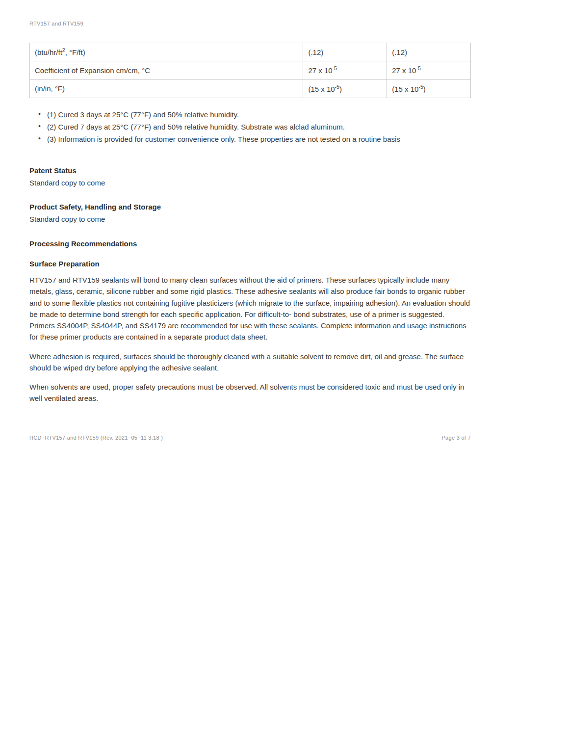RTV157 and RTV159
| (btu/hr/ft 2 , °F/ft) | (.12) | (.12) |
| Coefficient of Expansion cm/cm, °C | 27 x 10 -5 | 27 x 10 -5 |
| (in/in, °F) | (15 x 10 -5 ) | (15 x 10 -5 ) |
(1) Cured 3 days at 25°C (77°F) and 50% relative humidity.
(2) Cured 7 days at 25°C (77°F) and 50% relative humidity. Substrate was alclad aluminum.
(3) Information is provided for customer convenience only. These properties are not tested on a routine basis
Patent Status
Standard copy to come
Product Safety, Handling and Storage
Standard copy to come
Processing Recommendations
Surface Preparation
RTV157 and RTV159 sealants will bond to many clean surfaces without the aid of primers. These surfaces typically include many metals, glass, ceramic, silicone rubber and some rigid plastics. These adhesive sealants will also produce fair bonds to organic rubber and to some flexible plastics not containing fugitive plasticizers (which migrate to the surface, impairing adhesion). An evaluation should be made to determine bond strength for each specific application. For difficult-to- bond substrates, use of a primer is suggested. Primers SS4004P, SS4044P, and SS4179 are recommended for use with these sealants. Complete information and usage instructions for these primer products are contained in a separate product data sheet.
Where adhesion is required, surfaces should be thoroughly cleaned with a suitable solvent to remove dirt, oil and grease. The surface should be wiped dry before applying the adhesive sealant.
When solvents are used, proper safety precautions must be observed. All solvents must be considered toxic and must be used only in well ventilated areas.
HCD−RTV157 and RTV159 (Rev. 2021−05−11 3:18 ) Page 3 of 7